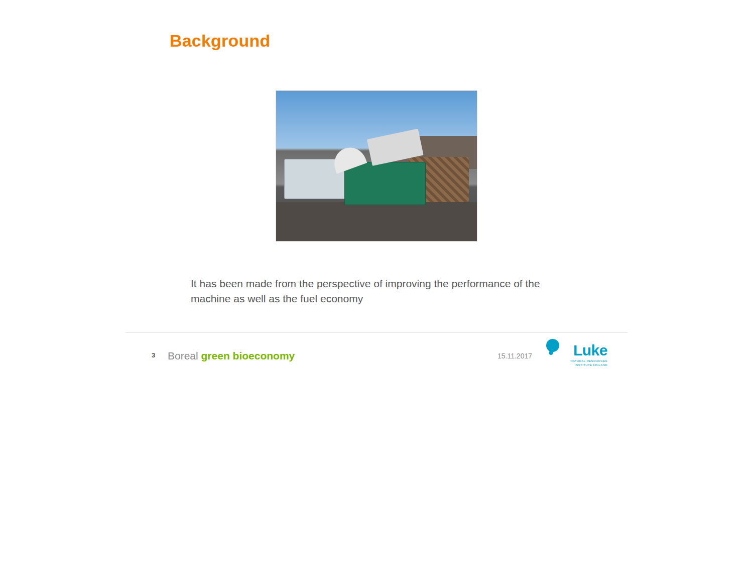Background
It has been made from the perspective of improving the performance of the machine as well as the fuel economy
3
Boreal green bioeconomy
15.11.2017
Luke
NATURAL RESOURCES
INSTITUTE FINLAND